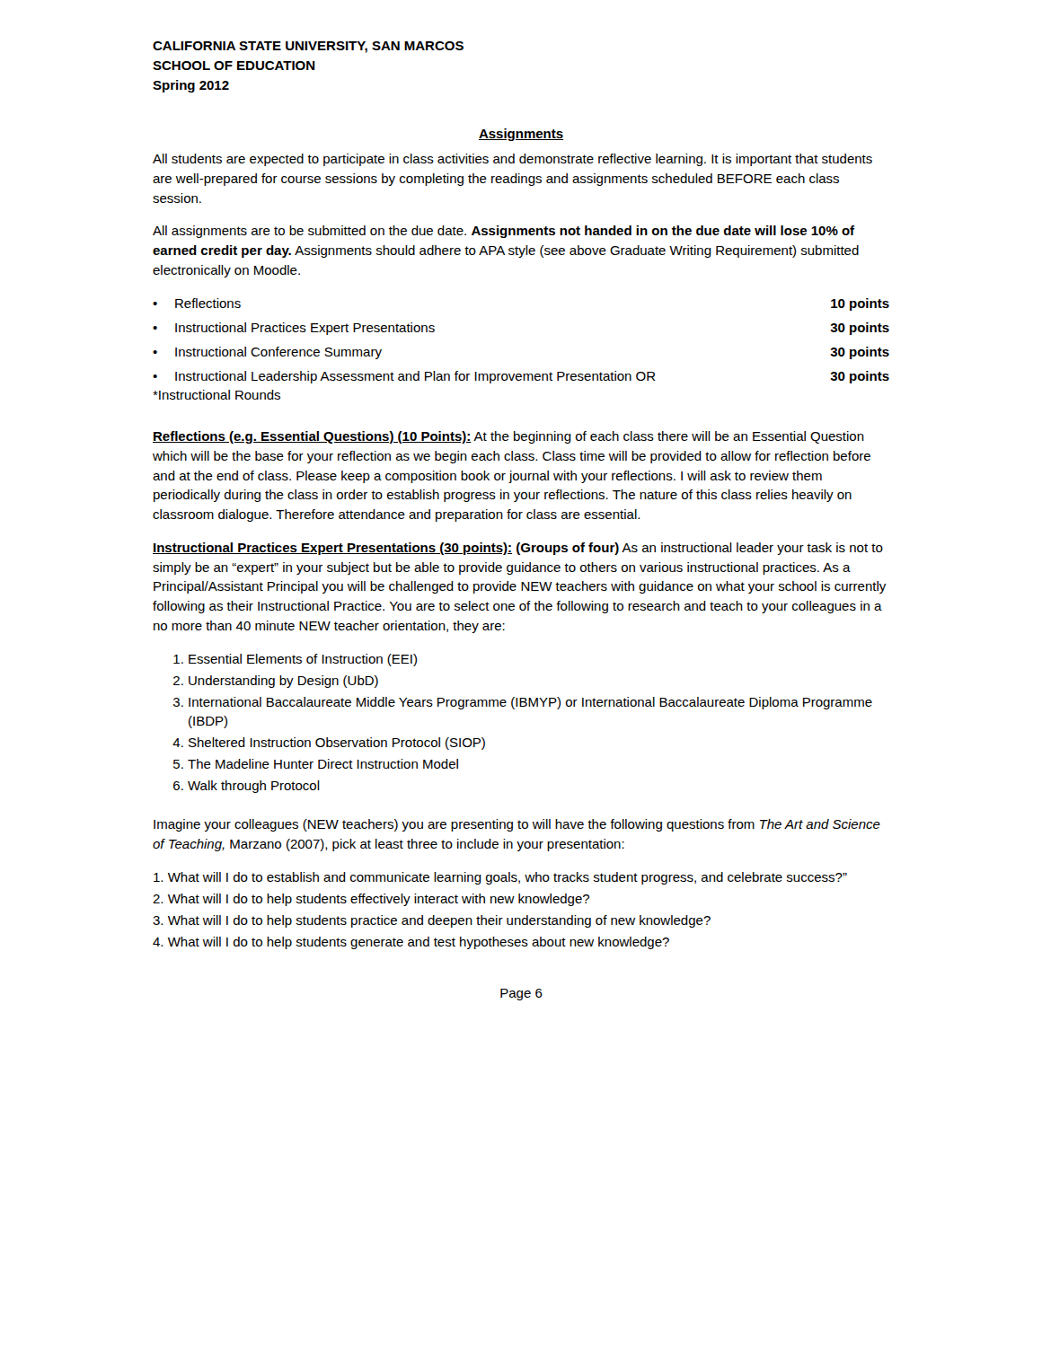CALIFORNIA STATE UNIVERSITY, SAN MARCOS
SCHOOL OF EDUCATION
Spring 2012
Assignments
All students are expected to participate in class activities and demonstrate reflective learning. It is important that students are well-prepared for course sessions by completing the readings and assignments scheduled BEFORE each class session.
All assignments are to be submitted on the due date. Assignments not handed in on the due date will lose 10% of earned credit per day. Assignments should adhere to APA style (see above Graduate Writing Requirement) submitted electronically on Moodle.
• Reflections 10 points
• Instructional Practices Expert Presentations 30 points
• Instructional Conference Summary 30 points
• Instructional Leadership Assessment and Plan for Improvement Presentation OR 30 points *Instructional Rounds
Reflections (e.g. Essential Questions) (10 Points): At the beginning of each class there will be an Essential Question which will be the base for your reflection as we begin each class. Class time will be provided to allow for reflection before and at the end of class. Please keep a composition book or journal with your reflections. I will ask to review them periodically during the class in order to establish progress in your reflections. The nature of this class relies heavily on classroom dialogue. Therefore attendance and preparation for class are essential.
Instructional Practices Expert Presentations (30 points): (Groups of four) As an instructional leader your task is not to simply be an “expert” in your subject but be able to provide guidance to others on various instructional practices. As a Principal/Assistant Principal you will be challenged to provide NEW teachers with guidance on what your school is currently following as their Instructional Practice. You are to select one of the following to research and teach to your colleagues in a no more than 40 minute NEW teacher orientation, they are:
Essential Elements of Instruction (EEI)
Understanding by Design (UbD)
International Baccalaureate Middle Years Programme (IBMYP) or International Baccalaureate Diploma Programme (IBDP)
Sheltered Instruction Observation Protocol (SIOP)
The Madeline Hunter Direct Instruction Model
Walk through Protocol
Imagine your colleagues (NEW teachers) you are presenting to will have the following questions from The Art and Science of Teaching, Marzano (2007), pick at least three to include in your presentation:
1. What will I do to establish and communicate learning goals, who tracks student progress, and celebrate success?”
2. What will I do to help students effectively interact with new knowledge?
3. What will I do to help students practice and deepen their understanding of new knowledge?
4. What will I do to help students generate and test hypotheses about new knowledge?
Page 6